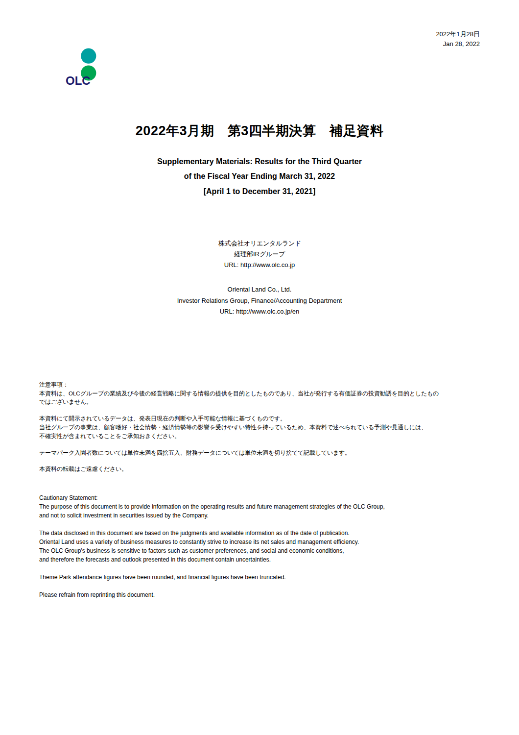2022年1月28日
Jan 28, 2022
OLC
2022年3月期　第3四半期決算　補足資料
Supplementary Materials: Results for the Third Quarter
of the Fiscal Year Ending March 31, 2022
[April 1 to December 31, 2021]
株式会社オリエンタルランド
経理部IRグループ
URL: http://www.olc.co.jp
Oriental Land Co., Ltd.
Investor Relations Group, Finance/Accounting Department
URL: http://www.olc.co.jp/en
注意事項：
本資料は、OLCグループの業績及び今後の経営戦略に関する情報の提供を目的としたものであり、当社が発行する有価証券の投資勧誘を目的としたもの
ではございません。
本資料にて開示されているデータは、発表日現在の判断や入手可能な情報に基づくものです。
当社グループの事業は、顧客嗜好・社会情勢・経済情勢等の影響を受けやすい特性を持っているため、本資料で述べられている予測や見通しには、
不確実性が含まれていることをご承知おきください。
テーマパーク入園者数については単位未満を四捨五入、財務データについては単位未満を切り捨てて記載しています。
本資料の転載はご遠慮ください。
Cautionary Statement:
The purpose of this document is to provide information on the operating results and future management strategies of the OLC Group,
and not to solicit investment in securities issued by the Company.
The data disclosed in this document are based on the judgments and available information as of the date of publication.
Oriental Land uses a variety of business measures to constantly strive to increase its net sales and management efficiency.
The OLC Group's business is sensitive to factors such as customer preferences, and social and economic conditions,
and therefore the forecasts and outlook presented in this document contain uncertainties.
Theme Park attendance figures have been rounded, and financial figures have been truncated.
Please refrain from reprinting this document.